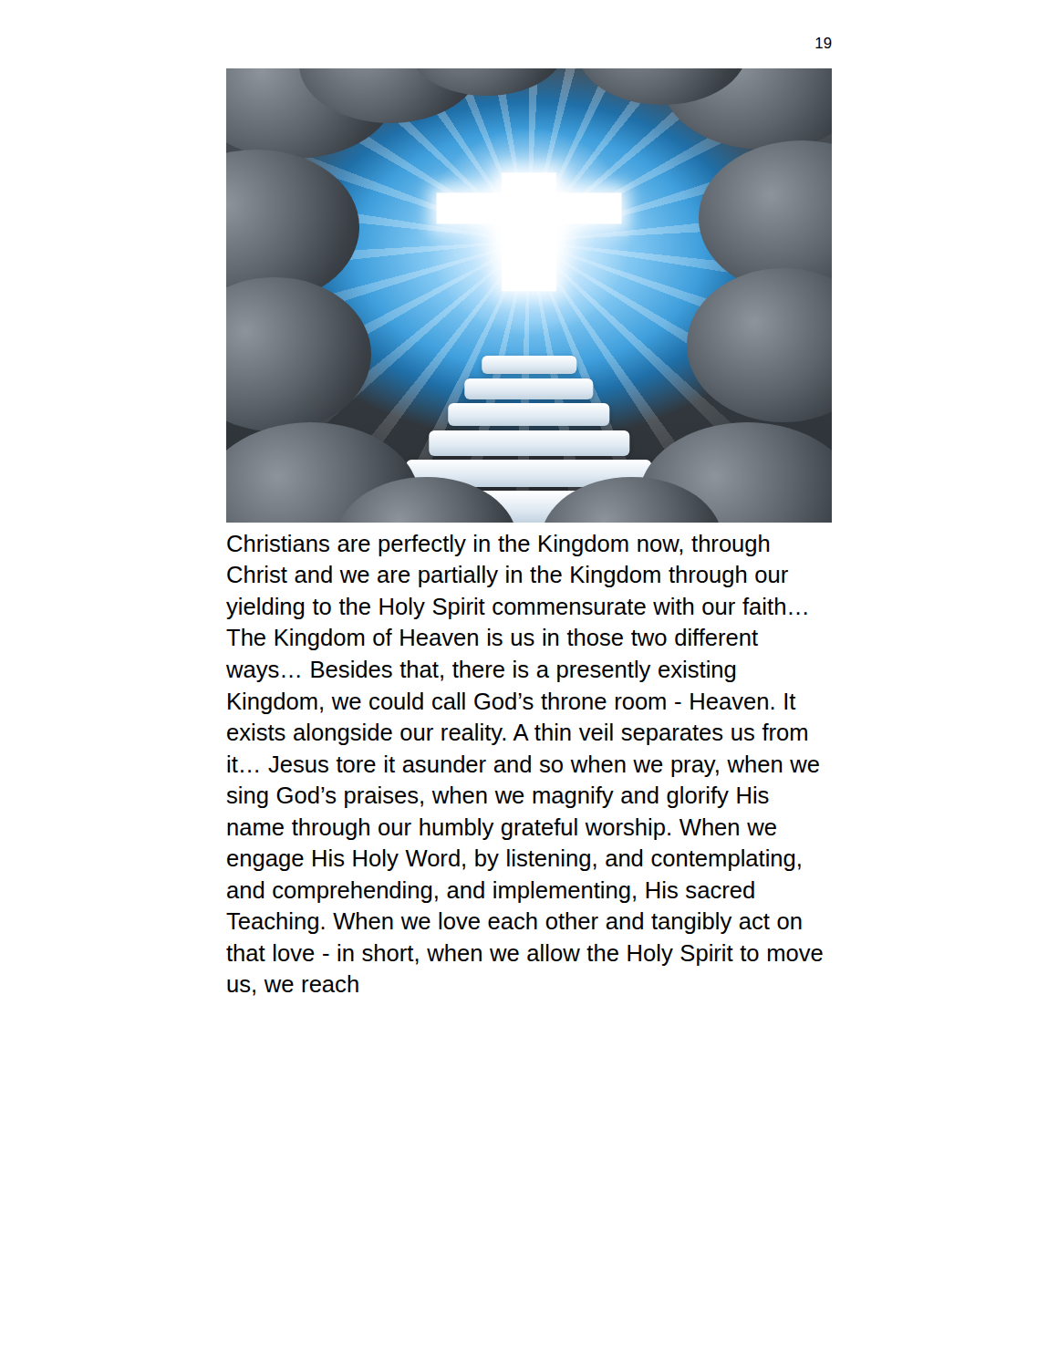19
Christians are perfectly in the Kingdom now, through Christ and we are partially in the Kingdom through our yielding to the Holy Spirit commensurate with our faith… The Kingdom of Heaven is us in those two different ways… Besides that, there is a presently existing Kingdom, we could call God’s throne room - Heaven. It exists alongside our reality. A thin veil separates us from it… Jesus tore it asunder and so when we pray, when we sing God’s praises, when we magnify and glorify His name through our humbly grateful worship. When we engage His Holy Word, by listening, and contemplating, and comprehending, and implementing, His sacred Teaching. When we love each other and tangibly act on that love - in short, when we allow the Holy Spirit to move us, we reach